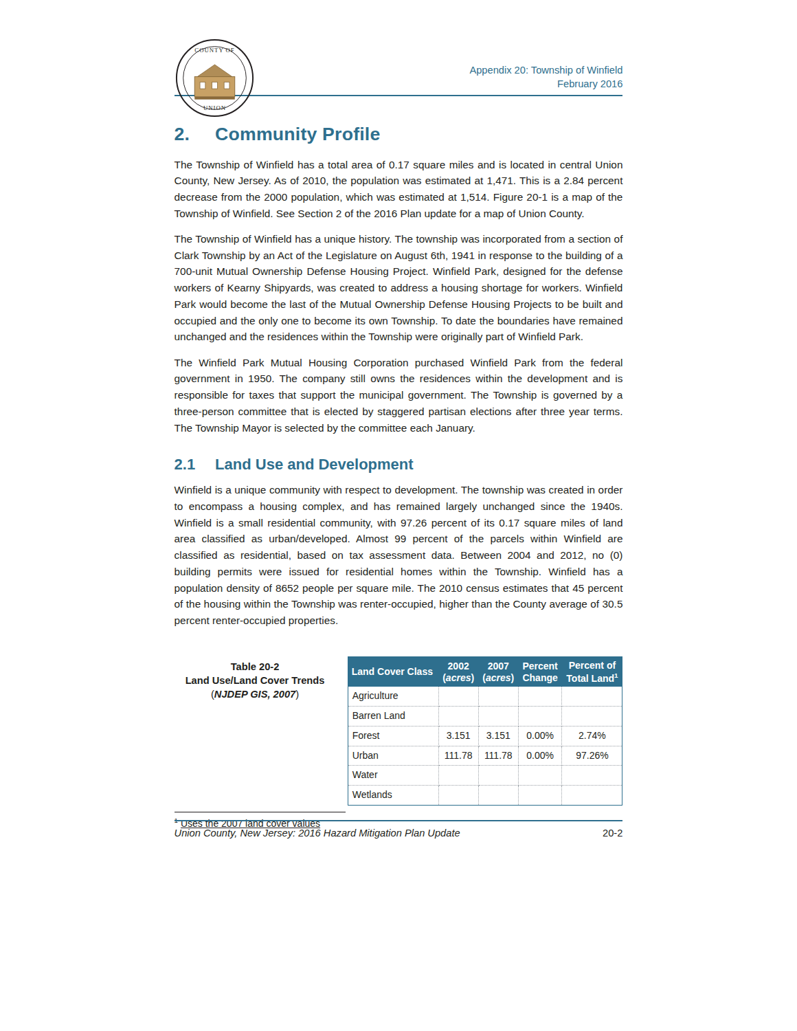COUNTY OF UNION
Appendix 20: Township of Winfield
February 2016
2. Community Profile
The Township of Winfield has a total area of 0.17 square miles and is located in central Union County, New Jersey. As of 2010, the population was estimated at 1,471. This is a 2.84 percent decrease from the 2000 population, which was estimated at 1,514. Figure 20-1 is a map of the Township of Winfield. See Section 2 of the 2016 Plan update for a map of Union County.
The Township of Winfield has a unique history. The township was incorporated from a section of Clark Township by an Act of the Legislature on August 6th, 1941 in response to the building of a 700-unit Mutual Ownership Defense Housing Project. Winfield Park, designed for the defense workers of Kearny Shipyards, was created to address a housing shortage for workers. Winfield Park would become the last of the Mutual Ownership Defense Housing Projects to be built and occupied and the only one to become its own Township. To date the boundaries have remained unchanged and the residences within the Township were originally part of Winfield Park.
The Winfield Park Mutual Housing Corporation purchased Winfield Park from the federal government in 1950. The company still owns the residences within the development and is responsible for taxes that support the municipal government. The Township is governed by a three-person committee that is elected by staggered partisan elections after three year terms. The Township Mayor is selected by the committee each January.
2.1 Land Use and Development
Winfield is a unique community with respect to development. The township was created in order to encompass a housing complex, and has remained largely unchanged since the 1940s. Winfield is a small residential community, with 97.26 percent of its 0.17 square miles of land area classified as urban/developed. Almost 99 percent of the parcels within Winfield are classified as residential, based on tax assessment data. Between 2004 and 2012, no (0) building permits were issued for residential homes within the Township. Winfield has a population density of 8652 people per square mile. The 2010 census estimates that 45 percent of the housing within the Township was renter-occupied, higher than the County average of 30.5 percent renter-occupied properties.
Table 20-2
Land Use/Land Cover Trends
(NJDEP GIS, 2007)
| Land Cover Class | 2002 ( acres ) | 2007 ( acres ) | Percent Change | Percent of Total Land 1 |
| --- | --- | --- | --- | --- |
| Agriculture | | | | |
| Barren Land | | | | |
| Forest | 3.151 | 3.151 | 0.00% | 2.74% |
| Urban | 111.78 | 111.78 | 0.00% | 97.26% |
| Water | | | | |
| Wetlands | | | | |
1 Uses the 2007 land cover values
Union County, New Jersey: 2016 Hazard Mitigation Plan Update
20-2